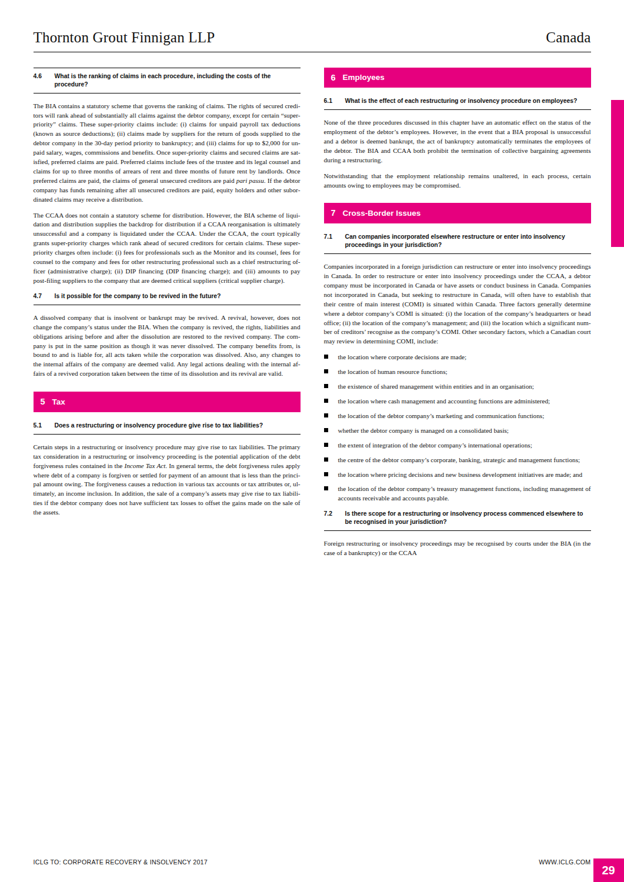Thornton Grout Finnigan LLP
Canada
4.6
What is the ranking of claims in each procedure, including the costs of the procedure?
The BIA contains a statutory scheme that governs the ranking of claims. The rights of secured creditors will rank ahead of substantially all claims against the debtor company, except for certain “super-priority” claims. These super-priority claims include: (i) claims for unpaid payroll tax deductions (known as source deductions); (ii) claims made by suppliers for the return of goods supplied to the debtor company in the 30-day period priority to bankruptcy; and (iii) claims for up to $2,000 for unpaid salary, wages, commissions and benefits. Once super-priority claims and secured claims are satisfied, preferred claims are paid. Preferred claims include fees of the trustee and its legal counsel and claims for up to three months of arrears of rent and three months of future rent by landlords. Once preferred claims are paid, the claims of general unsecured creditors are paid pari passu. If the debtor company has funds remaining after all unsecured creditors are paid, equity holders and other subordinated claims may receive a distribution.
The CCAA does not contain a statutory scheme for distribution. However, the BIA scheme of liquidation and distribution supplies the backdrop for distribution if a CCAA reorganisation is ultimately unsuccessful and a company is liquidated under the CCAA. Under the CCAA, the court typically grants super-priority charges which rank ahead of secured creditors for certain claims. These super-priority charges often include: (i) fees for professionals such as the Monitor and its counsel, fees for counsel to the company and fees for other restructuring professional such as a chief restructuring officer (administrative charge); (ii) DIP financing (DIP financing charge); and (iii) amounts to pay post-filing suppliers to the company that are deemed critical suppliers (critical supplier charge).
4.7
Is it possible for the company to be revived in the future?
A dissolved company that is insolvent or bankrupt may be revived. A revival, however, does not change the company’s status under the BIA. When the company is revived, the rights, liabilities and obligations arising before and after the dissolution are restored to the revived company. The company is put in the same position as though it was never dissolved. The company benefits from, is bound to and is liable for, all acts taken while the corporation was dissolved. Also, any changes to the internal affairs of the company are deemed valid. Any legal actions dealing with the internal affairs of a revived corporation taken between the time of its dissolution and its revival are valid.
5 Tax
5.1
Does a restructuring or insolvency procedure give rise to tax liabilities?
Certain steps in a restructuring or insolvency procedure may give rise to tax liabilities. The primary tax consideration in a restructuring or insolvency proceeding is the potential application of the debt forgiveness rules contained in the Income Tax Act. In general terms, the debt forgiveness rules apply where debt of a company is forgiven or settled for payment of an amount that is less than the principal amount owing. The forgiveness causes a reduction in various tax accounts or tax attributes or, ultimately, an income inclusion. In addition, the sale of a company’s assets may give rise to tax liabilities if the debtor company does not have sufficient tax losses to offset the gains made on the sale of the assets.
6 Employees
6.1
What is the effect of each restructuring or insolvency procedure on employees?
None of the three procedures discussed in this chapter have an automatic effect on the status of the employment of the debtor’s employees. However, in the event that a BIA proposal is unsuccessful and a debtor is deemed bankrupt, the act of bankruptcy automatically terminates the employees of the debtor. The BIA and CCAA both prohibit the termination of collective bargaining agreements during a restructuring.
Notwithstanding that the employment relationship remains unaltered, in each process, certain amounts owing to employees may be compromised.
7 Cross-Border Issues
7.1
Can companies incorporated elsewhere restructure or enter into insolvency proceedings in your jurisdiction?
Companies incorporated in a foreign jurisdiction can restructure or enter into insolvency proceedings in Canada. In order to restructure or enter into insolvency proceedings under the CCAA, a debtor company must be incorporated in Canada or have assets or conduct business in Canada. Companies not incorporated in Canada, but seeking to restructure in Canada, will often have to establish that their centre of main interest (COMI) is situated within Canada. Three factors generally determine where a debtor company’s COMI is situated: (i) the location of the company’s headquarters or head office; (ii) the location of the company’s management; and (iii) the location which a significant number of creditors’ recognise as the company’s COMI. Other secondary factors, which a Canadian court may review in determining COMI, include:
the location where corporate decisions are made;
the location of human resource functions;
the existence of shared management within entities and in an organisation;
the location where cash management and accounting functions are administered;
the location of the debtor company’s marketing and communication functions;
whether the debtor company is managed on a consolidated basis;
the extent of integration of the debtor company’s international operations;
the centre of the debtor company’s corporate, banking, strategic and management functions;
the location where pricing decisions and new business development initiatives are made; and
the location of the debtor company’s treasury management functions, including management of accounts receivable and accounts payable.
7.2
Is there scope for a restructuring or insolvency process commenced elsewhere to be recognised in your jurisdiction?
Foreign restructuring or insolvency proceedings may be recognised by courts under the BIA (in the case of a bankruptcy) or the CCAA
ICLG TO: CORPORATE RECOVERY & INSOLVENCY 2017
WWW.ICLG.COM
29